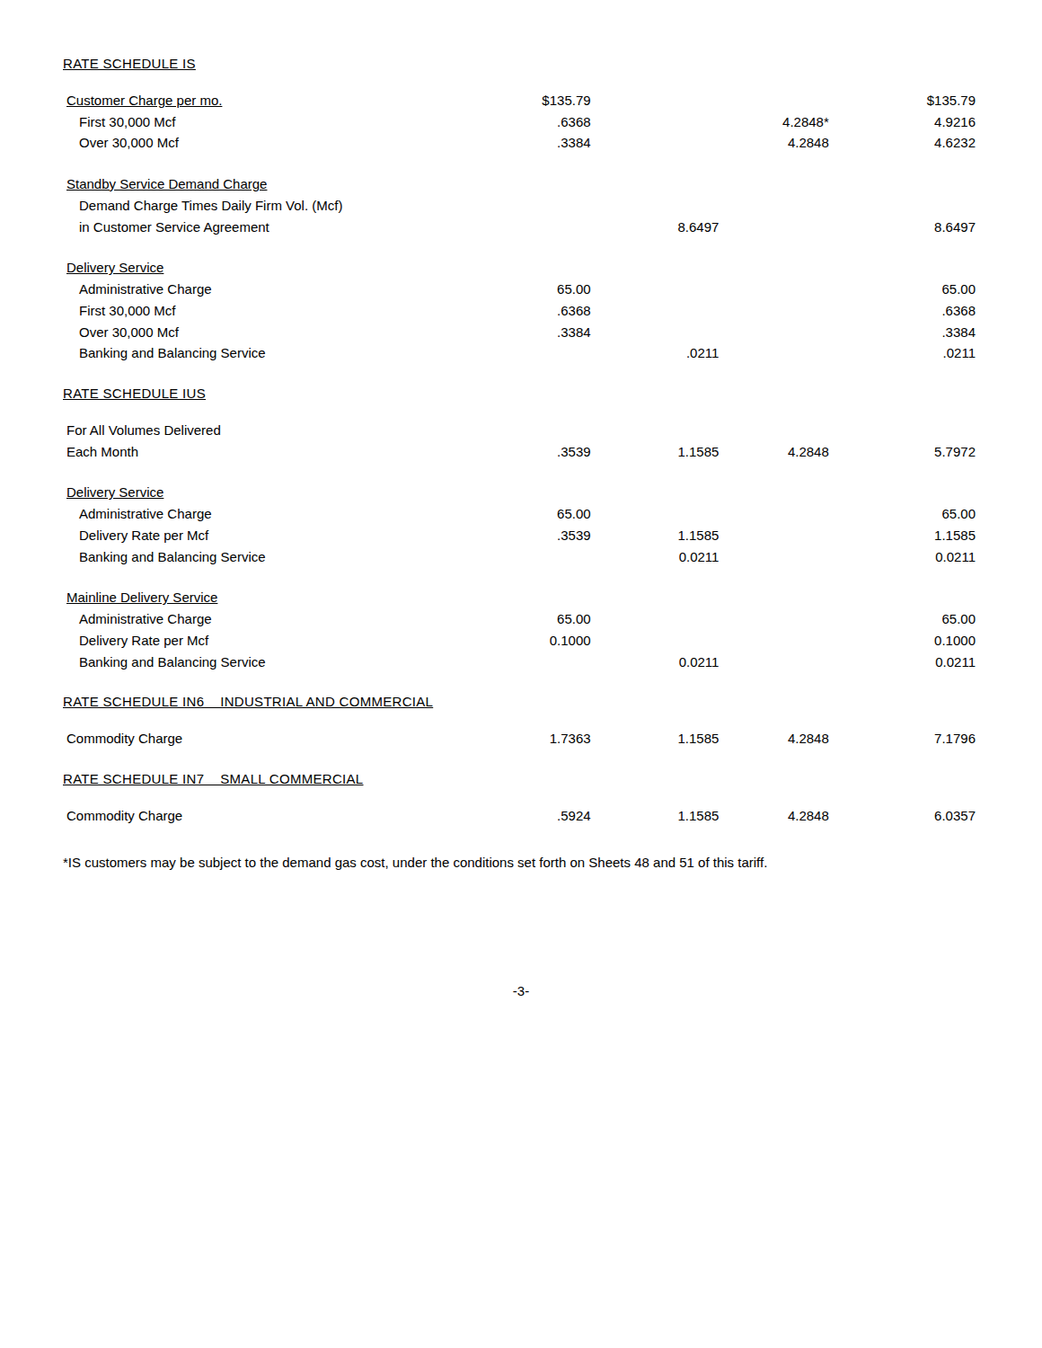RATE SCHEDULE IS
| Customer Charge per mo. | $135.79 | | | $135.79 |
| First 30,000 Mcf | .6368 | | 4.2848* | 4.9216 |
| Over 30,000 Mcf | .3384 | | 4.2848 | 4.6232 |
| Standby Service Demand Charge | | | | |
| Demand Charge Times Daily Firm Vol. (Mcf) | | | | |
| in Customer Service Agreement | | 8.6497 | | 8.6497 |
| Delivery Service | | | | |
| Administrative Charge | 65.00 | | | 65.00 |
| First 30,000 Mcf | .6368 | | | .6368 |
| Over 30,000 Mcf | .3384 | | | .3384 |
| Banking and Balancing Service | | .0211 | | .0211 |
RATE SCHEDULE IUS
| For All Volumes Delivered | | | | |
| Each Month | .3539 | 1.1585 | 4.2848 | 5.7972 |
| Delivery Service | | | | |
| Administrative Charge | 65.00 | | | 65.00 |
| Delivery Rate per Mcf | .3539 | 1.1585 | | 1.1585 |
| Banking and Balancing Service | | 0.0211 | | 0.0211 |
| Mainline Delivery Service | | | | |
| Administrative Charge | 65.00 | | | 65.00 |
| Delivery Rate per Mcf | 0.1000 | | | 0.1000 |
| Banking and Balancing Service | | 0.0211 | | 0.0211 |
RATE SCHEDULE IN6 INDUSTRIAL AND COMMERCIAL
| Commodity Charge | 1.7363 | 1.1585 | 4.2848 | 7.1796 |
RATE SCHEDULE IN7 SMALL COMMERCIAL
| Commodity Charge | .5924 | 1.1585 | 4.2848 | 6.0357 |
*IS customers may be subject to the demand gas cost, under the conditions set forth on Sheets 48 and 51 of this tariff.
-3-